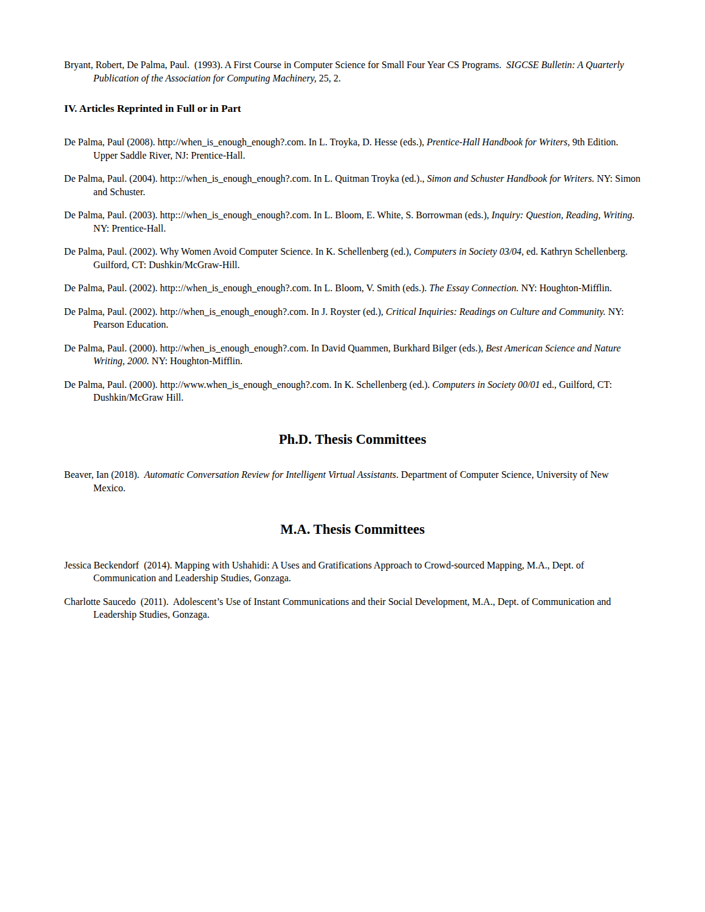Bryant, Robert, De Palma, Paul. (1993). A First Course in Computer Science for Small Four Year CS Programs. SIGCSE Bulletin: A Quarterly Publication of the Association for Computing Machinery, 25, 2.
IV. Articles Reprinted in Full or in Part
De Palma, Paul (2008). http://when_is_enough_enough?.com. In L. Troyka, D. Hesse (eds.), Prentice-Hall Handbook for Writers, 9th Edition. Upper Saddle River, NJ: Prentice-Hall.
De Palma, Paul. (2004). http:://when_is_enough_enough?.com. In L. Quitman Troyka (ed.)., Simon and Schuster Handbook for Writers. NY: Simon and Schuster.
De Palma, Paul. (2003). http:://when_is_enough_enough?.com. In L. Bloom, E. White, S. Borrowman (eds.), Inquiry: Question, Reading, Writing. NY: Prentice-Hall.
De Palma, Paul. (2002). Why Women Avoid Computer Science. In K. Schellenberg (ed.), Computers in Society 03/04, ed. Kathryn Schellenberg. Guilford, CT: Dushkin/McGraw-Hill.
De Palma, Paul. (2002). http:://when_is_enough_enough?.com. In L. Bloom, V. Smith (eds.). The Essay Connection. NY: Houghton-Mifflin.
De Palma, Paul. (2002). http://when_is_enough_enough?.com. In J. Royster (ed.), Critical Inquiries: Readings on Culture and Community. NY: Pearson Education.
De Palma, Paul. (2000). http://when_is_enough_enough?.com. In David Quammen, Burkhard Bilger (eds.), Best American Science and Nature Writing, 2000. NY: Houghton-Mifflin.
De Palma, Paul. (2000). http://www.when_is_enough_enough?.com. In K. Schellenberg (ed.). Computers in Society 00/01 ed., Guilford, CT: Dushkin/McGraw Hill.
Ph.D. Thesis Committees
Beaver, Ian (2018). Automatic Conversation Review for Intelligent Virtual Assistants. Department of Computer Science, University of New Mexico.
M.A. Thesis Committees
Jessica Beckendorf (2014). Mapping with Ushahidi: A Uses and Gratifications Approach to Crowd-sourced Mapping, M.A., Dept. of Communication and Leadership Studies, Gonzaga.
Charlotte Saucedo (2011). Adolescent’s Use of Instant Communications and their Social Development, M.A., Dept. of Communication and Leadership Studies, Gonzaga.